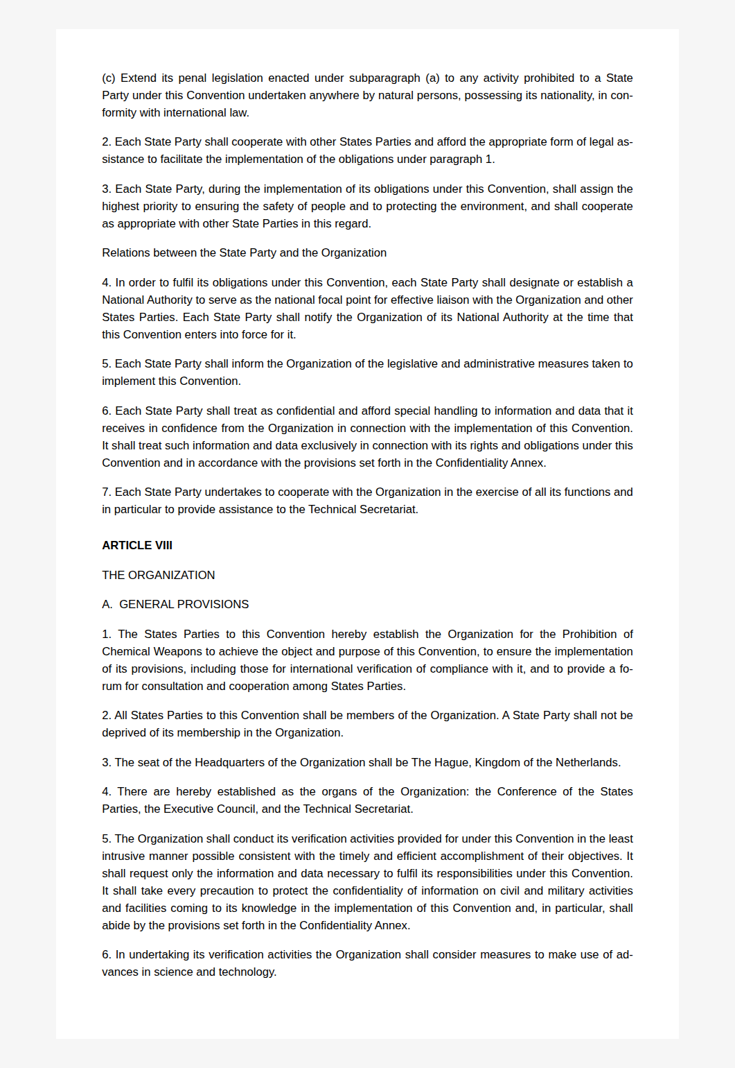(c) Extend its penal legislation enacted under subparagraph (a) to any activity prohibited to a State Party under this Convention undertaken anywhere by natural persons, possessing its nationality, in conformity with international law.
2. Each State Party shall cooperate with other States Parties and afford the appropriate form of legal assistance to facilitate the implementation of the obligations under paragraph 1.
3. Each State Party, during the implementation of its obligations under this Convention, shall assign the highest priority to ensuring the safety of people and to protecting the environment, and shall cooperate as appropriate with other State Parties in this regard.
Relations between the State Party and the Organization
4. In order to fulfil its obligations under this Convention, each State Party shall designate or establish a National Authority to serve as the national focal point for effective liaison with the Organization and other States Parties. Each State Party shall notify the Organization of its National Authority at the time that this Convention enters into force for it.
5. Each State Party shall inform the Organization of the legislative and administrative measures taken to implement this Convention.
6. Each State Party shall treat as confidential and afford special handling to information and data that it receives in confidence from the Organization in connection with the implementation of this Convention. It shall treat such information and data exclusively in connection with its rights and obligations under this Convention and in accordance with the provisions set forth in the Confidentiality Annex.
7. Each State Party undertakes to cooperate with the Organization in the exercise of all its functions and in particular to provide assistance to the Technical Secretariat.
ARTICLE VIII
THE ORGANIZATION
A. GENERAL PROVISIONS
1. The States Parties to this Convention hereby establish the Organization for the Prohibition of Chemical Weapons to achieve the object and purpose of this Convention, to ensure the implementation of its provisions, including those for international verification of compliance with it, and to provide a forum for consultation and cooperation among States Parties.
2. All States Parties to this Convention shall be members of the Organization. A State Party shall not be deprived of its membership in the Organization.
3. The seat of the Headquarters of the Organization shall be The Hague, Kingdom of the Netherlands.
4. There are hereby established as the organs of the Organization: the Conference of the States Parties, the Executive Council, and the Technical Secretariat.
5. The Organization shall conduct its verification activities provided for under this Convention in the least intrusive manner possible consistent with the timely and efficient accomplishment of their objectives. It shall request only the information and data necessary to fulfil its responsibilities under this Convention. It shall take every precaution to protect the confidentiality of information on civil and military activities and facilities coming to its knowledge in the implementation of this Convention and, in particular, shall abide by the provisions set forth in the Confidentiality Annex.
6. In undertaking its verification activities the Organization shall consider measures to make use of advances in science and technology.